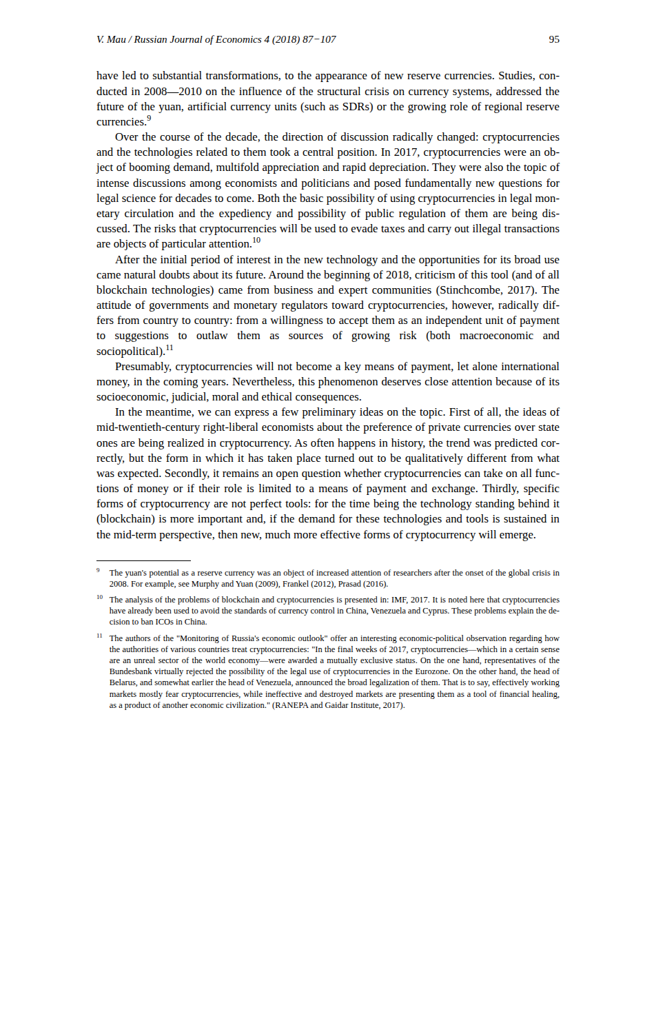V. Mau / Russian Journal of Economics 4 (2018) 87−107 95
have led to substantial transformations, to the appearance of new reserve currencies. Studies, conducted in 2008—2010 on the influence of the structural crisis on currency systems, addressed the future of the yuan, artificial currency units (such as SDRs) or the growing role of regional reserve currencies.9
Over the course of the decade, the direction of discussion radically changed: cryptocurrencies and the technologies related to them took a central position. In 2017, cryptocurrencies were an object of booming demand, multifold appreciation and rapid depreciation. They were also the topic of intense discussions among economists and politicians and posed fundamentally new questions for legal science for decades to come. Both the basic possibility of using cryptocurrencies in legal monetary circulation and the expediency and possibility of public regulation of them are being discussed. The risks that cryptocurrencies will be used to evade taxes and carry out illegal transactions are objects of particular attention.10
After the initial period of interest in the new technology and the opportunities for its broad use came natural doubts about its future. Around the beginning of 2018, criticism of this tool (and of all blockchain technologies) came from business and expert communities (Stinchcombe, 2017). The attitude of governments and monetary regulators toward cryptocurrencies, however, radically differs from country to country: from a willingness to accept them as an independent unit of payment to suggestions to outlaw them as sources of growing risk (both macroeconomic and sociopolitical).11
Presumably, cryptocurrencies will not become a key means of payment, let alone international money, in the coming years. Nevertheless, this phenomenon deserves close attention because of its socioeconomic, judicial, moral and ethical consequences.
In the meantime, we can express a few preliminary ideas on the topic. First of all, the ideas of mid-twentieth-century right-liberal economists about the preference of private currencies over state ones are being realized in cryptocurrency. As often happens in history, the trend was predicted correctly, but the form in which it has taken place turned out to be qualitatively different from what was expected. Secondly, it remains an open question whether cryptocurrencies can take on all functions of money or if their role is limited to a means of payment and exchange. Thirdly, specific forms of cryptocurrency are not perfect tools: for the time being the technology standing behind it (blockchain) is more important and, if the demand for these technologies and tools is sustained in the mid-term perspective, then new, much more effective forms of cryptocurrency will emerge.
9
The yuan's potential as a reserve currency was an object of increased attention of researchers after the onset of the global crisis in 2008. For example, see Murphy and Yuan (2009), Frankel (2012), Prasad (2016).
10
The analysis of the problems of blockchain and cryptocurrencies is presented in: IMF, 2017. It is noted here that cryptocurrencies have already been used to avoid the standards of currency control in China, Venezuela and Cyprus. These problems explain the decision to ban ICOs in China.
11
The authors of the "Monitoring of Russia's economic outlook" offer an interesting economic-political observation regarding how the authorities of various countries treat cryptocurrencies: "In the final weeks of 2017, cryptocurrencies—which in a certain sense are an unreal sector of the world economy—were awarded a mutually exclusive status. On the one hand, representatives of the Bundesbank virtually rejected the possibility of the legal use of cryptocurrencies in the Eurozone. On the other hand, the head of Belarus, and somewhat earlier the head of Venezuela, announced the broad legalization of them. That is to say, effectively working markets mostly fear cryptocurrencies, while ineffective and destroyed markets are presenting them as a tool of financial healing, as a product of another economic civilization." (RANEPA and Gaidar Institute, 2017).